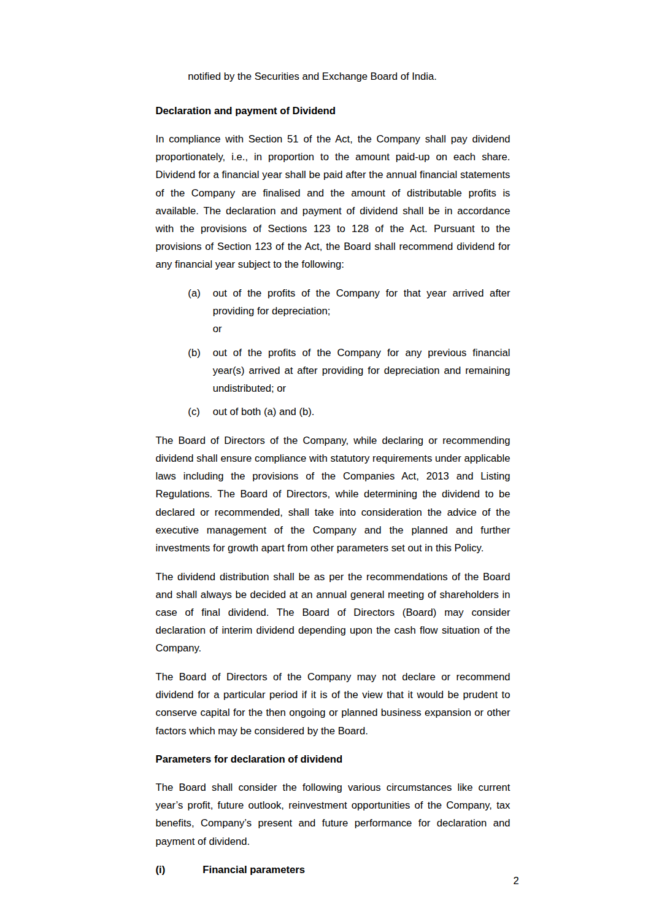notified by the Securities and Exchange Board of India.
Declaration and payment of Dividend
In compliance with Section 51 of the Act, the Company shall pay dividend proportionately, i.e., in proportion to the amount paid-up on each share. Dividend for a financial year shall be paid after the annual financial statements of the Company are finalised and the amount of distributable profits is available. The declaration and payment of dividend shall be in accordance with the provisions of Sections 123 to 128 of the Act. Pursuant to the provisions of Section 123 of the Act, the Board shall recommend dividend for any financial year subject to the following:
(a) out of the profits of the Company for that year arrived after providing for depreciation;
or
(b) out of the profits of the Company for any previous financial year(s) arrived at after providing for depreciation and remaining undistributed; or
(c) out of both (a) and (b).
The Board of Directors of the Company, while declaring or recommending dividend shall ensure compliance with statutory requirements under applicable laws including the provisions of the Companies Act, 2013 and Listing Regulations. The Board of Directors, while determining the dividend to be declared or recommended, shall take into consideration the advice of the executive management of the Company and the planned and further investments for growth apart from other parameters set out in this Policy.
The dividend distribution shall be as per the recommendations of the Board and shall always be decided at an annual general meeting of shareholders in case of final dividend. The Board of Directors (Board) may consider declaration of interim dividend depending upon the cash flow situation of the Company.
The Board of Directors of the Company may not declare or recommend dividend for a particular period if it is of the view that it would be prudent to conserve capital for the then ongoing or planned business expansion or other factors which may be considered by the Board.
Parameters for declaration of dividend
The Board shall consider the following various circumstances like current year’s profit, future outlook, reinvestment opportunities of the Company, tax benefits, Company’s present and future performance for declaration and payment of dividend.
(i) Financial parameters
2